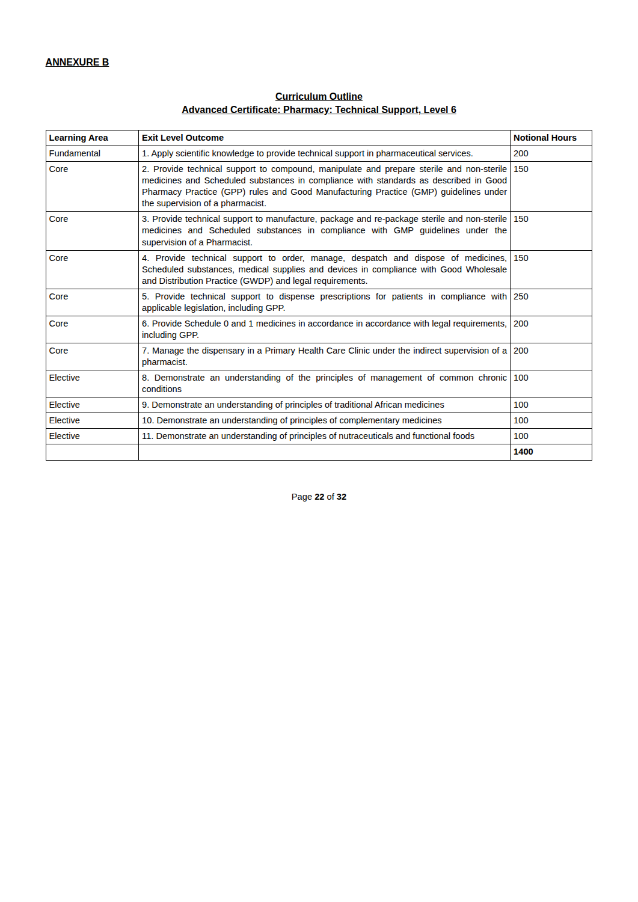ANNEXURE B
Curriculum Outline
Advanced Certificate: Pharmacy: Technical Support, Level 6
| Learning Area | Exit Level Outcome | Notional Hours |
| --- | --- | --- |
| Fundamental | 1. Apply scientific knowledge to provide technical support in pharmaceutical services. | 200 |
| Core | 2. Provide technical support to compound, manipulate and prepare sterile and non-sterile medicines and Scheduled substances in compliance with standards as described in Good Pharmacy Practice (GPP) rules and Good Manufacturing Practice (GMP) guidelines under the supervision of a pharmacist. | 150 |
| Core | 3. Provide technical support to manufacture, package and re-package sterile and non-sterile medicines and Scheduled substances in compliance with GMP guidelines under the supervision of a Pharmacist. | 150 |
| Core | 4. Provide technical support to order, manage, despatch and dispose of medicines, Scheduled substances, medical supplies and devices in compliance with Good Wholesale and Distribution Practice (GWDP) and legal requirements. | 150 |
| Core | 5. Provide technical support to dispense prescriptions for patients in compliance with applicable legislation, including GPP. | 250 |
| Core | 6. Provide Schedule 0 and 1 medicines in accordance in accordance with legal requirements, including GPP. | 200 |
| Core | 7. Manage the dispensary in a Primary Health Care Clinic under the indirect supervision of a pharmacist. | 200 |
| Elective | 8. Demonstrate an understanding of the principles of management of common chronic conditions | 100 |
| Elective | 9. Demonstrate an understanding of principles of traditional African medicines | 100 |
| Elective | 10. Demonstrate an understanding of principles of complementary medicines | 100 |
| Elective | 11. Demonstrate an understanding of principles of nutraceuticals and functional foods | 100 |
| | | 1400 |
Page 22 of 32